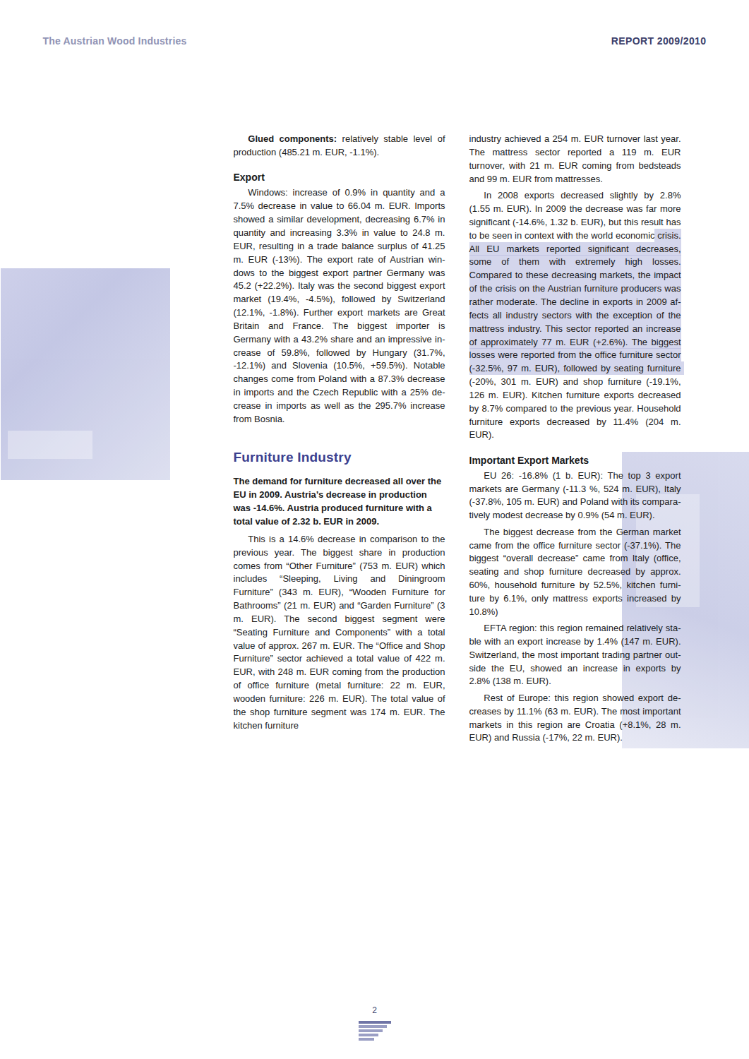The Austrian Wood Industries
REPORT 2009/2010
Glued components: relatively stable level of production (485.21 m. EUR, -1.1%).
Export
Windows: increase of 0.9% in quantity and a 7.5% decrease in value to 66.04 m. EUR. Imports showed a similar development, decreasing 6.7% in quantity and increasing 3.3% in value to 24.8 m. EUR, resulting in a trade balance surplus of 41.25 m. EUR (-13%). The export rate of Austrian windows to the biggest export partner Germany was 45.2 (+22.2%). Italy was the second biggest export market (19.4%, -4.5%), followed by Switzerland (12.1%, -1.8%). Further export markets are Great Britain and France. The biggest importer is Germany with a 43.2% share and an impressive increase of 59.8%, followed by Hungary (31.7%, -12.1%) and Slovenia (10.5%, +59.5%). Notable changes come from Poland with a 87.3% decrease in imports and the Czech Republic with a 25% decrease in imports as well as the 295.7% increase from Bosnia.
Furniture Industry
The demand for furniture decreased all over the EU in 2009. Austria’s decrease in production was -14.6%. Austria produced furniture with a total value of 2.32 b. EUR in 2009.
This is a 14.6% decrease in comparison to the previous year. The biggest share in production comes from “Other Furniture” (753 m. EUR) which includes “Sleeping, Living and Diningroom Furniture” (343 m. EUR), “Wooden Furniture for Bathrooms” (21 m. EUR) and “Garden Furniture” (3 m. EUR). The second biggest segment were “Seating Furniture and Components” with a total value of approx. 267 m. EUR. The “Office and Shop Furniture” sector achieved a total value of 422 m. EUR, with 248 m. EUR coming from the production of office furniture (metal furniture: 22 m. EUR, wooden furniture: 226 m. EUR). The total value of the shop furniture segment was 174 m. EUR. The kitchen furniture
industry achieved a 254 m. EUR turnover last year. The mattress sector reported a 119 m. EUR turnover, with 21 m. EUR coming from bedsteads and 99 m. EUR from mattresses.
In 2008 exports decreased slightly by 2.8% (1.55 m. EUR). In 2009 the decrease was far more significant (-14.6%, 1.32 b. EUR), but this result has to be seen in context with the world economic crisis. All EU markets reported significant decreases, some of them with extremely high losses. Compared to these decreasing markets, the impact of the crisis on the Austrian furniture producers was rather moderate. The decline in exports in 2009 affects all industry sectors with the exception of the mattress industry. This sector reported an increase of approximately 77 m. EUR (+2.6%). The biggest losses were reported from the office furniture sector (-32.5%, 97 m. EUR), followed by seating furniture (-20%, 301 m. EUR) and shop furniture (-19.1%, 126 m. EUR). Kitchen furniture exports decreased by 8.7% compared to the previous year. Household furniture exports decreased by 11.4% (204 m. EUR).
Important Export Markets
EU 26: -16.8% (1 b. EUR): The top 3 export markets are Germany (-11.3 %, 524 m. EUR), Italy (-37.8%, 105 m. EUR) and Poland with its comparatively modest decrease by 0.9% (54 m. EUR).
The biggest decrease from the German market came from the office furniture sector (-37.1%). The biggest “overall decrease” came from Italy (office, seating and shop furniture decreased by approx. 60%, household furniture by 52.5%, kitchen furniture by 6.1%, only mattress exports increased by 10.8%)
EFTA region: this region remained relatively stable with an export increase by 1.4% (147 m. EUR). Switzerland, the most important trading partner outside the EU, showed an increase in exports by 2.8% (138 m. EUR).
Rest of Europe: this region showed export decreases by 11.1% (63 m. EUR). The most important markets in this region are Croatia (+8.1%, 28 m. EUR) and Russia (-17%, 22 m. EUR).
2